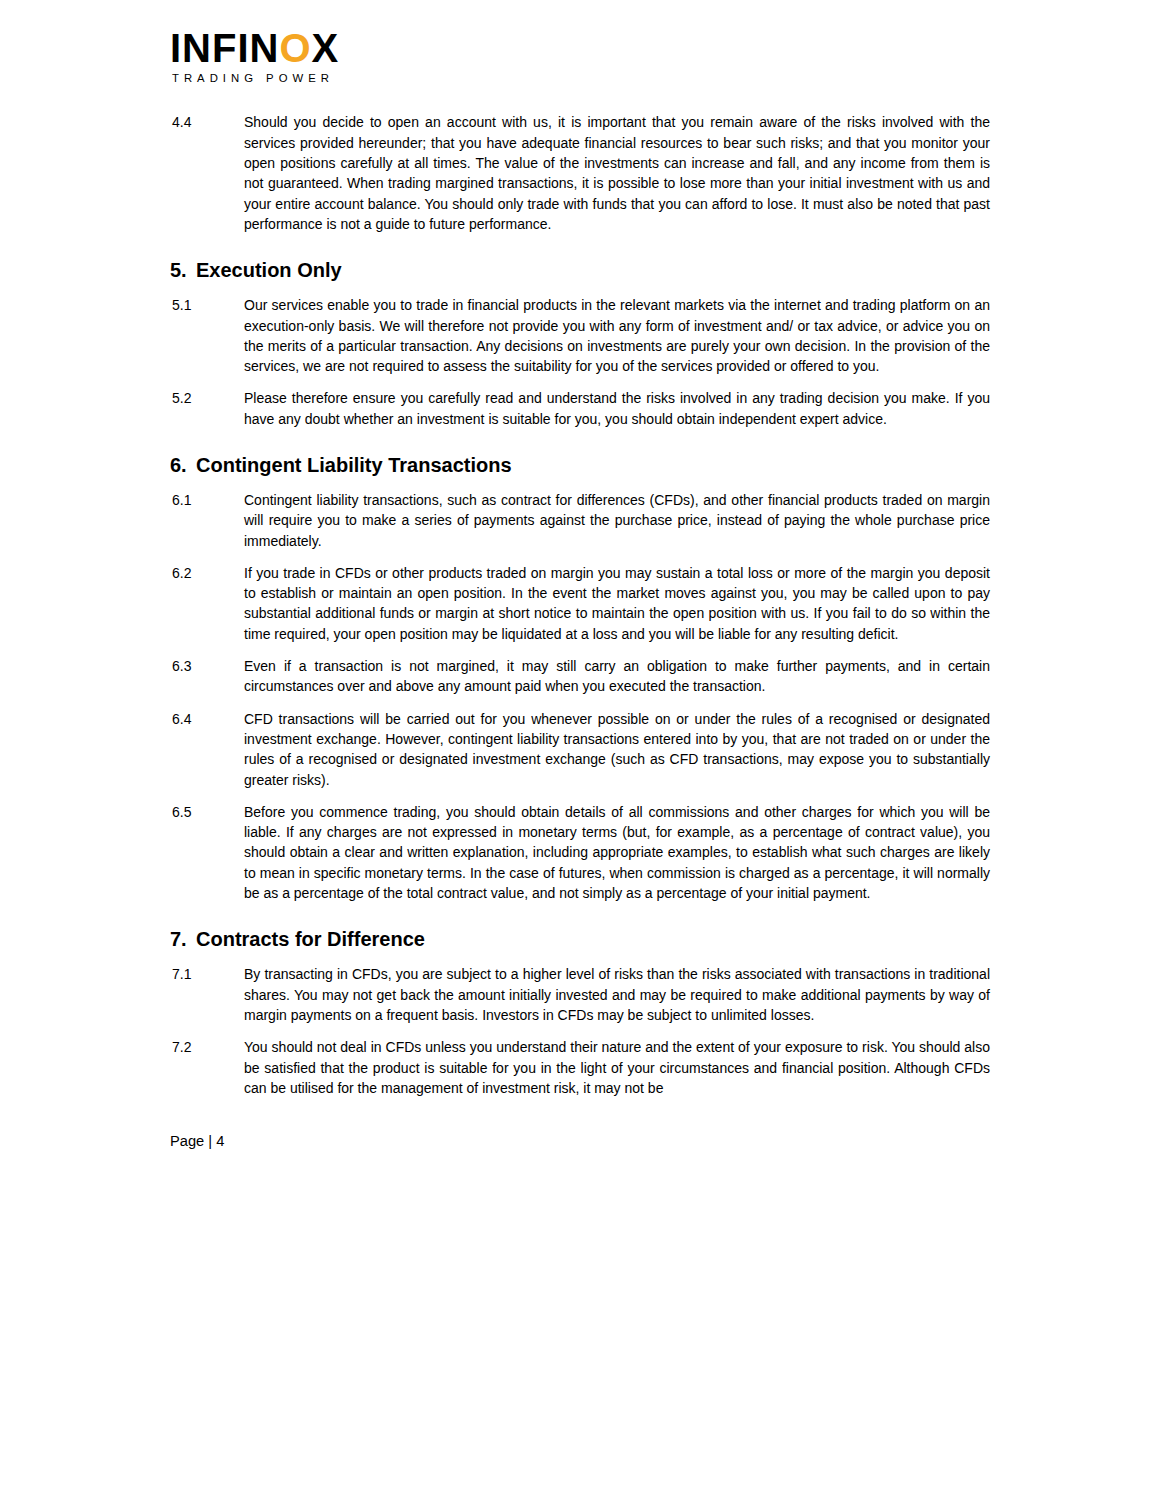INFINOX
TRADING POWER
4.4
Should you decide to open an account with us, it is important that you remain aware of the risks involved with the services provided hereunder; that you have adequate financial resources to bear such risks; and that you monitor your open positions carefully at all times. The value of the investments can increase and fall, and any income from them is not guaranteed. When trading margined transactions, it is possible to lose more than your initial investment with us and your entire account balance. You should only trade with funds that you can afford to lose. It must also be noted that past performance is not a guide to future performance.
5. Execution Only
5.1
Our services enable you to trade in financial products in the relevant markets via the internet and trading platform on an execution-only basis. We will therefore not provide you with any form of investment and/ or tax advice, or advice you on the merits of a particular transaction. Any decisions on investments are purely your own decision. In the provision of the services, we are not required to assess the suitability for you of the services provided or offered to you.
5.2
Please therefore ensure you carefully read and understand the risks involved in any trading decision you make. If you have any doubt whether an investment is suitable for you, you should obtain independent expert advice.
6. Contingent Liability Transactions
6.1
Contingent liability transactions, such as contract for differences (CFDs), and other financial products traded on margin will require you to make a series of payments against the purchase price, instead of paying the whole purchase price immediately.
6.2
If you trade in CFDs or other products traded on margin you may sustain a total loss or more of the margin you deposit to establish or maintain an open position. In the event the market moves against you, you may be called upon to pay substantial additional funds or margin at short notice to maintain the open position with us. If you fail to do so within the time required, your open position may be liquidated at a loss and you will be liable for any resulting deficit.
6.3
Even if a transaction is not margined, it may still carry an obligation to make further payments, and in certain circumstances over and above any amount paid when you executed the transaction.
6.4
CFD transactions will be carried out for you whenever possible on or under the rules of a recognised or designated investment exchange. However, contingent liability transactions entered into by you, that are not traded on or under the rules of a recognised or designated investment exchange (such as CFD transactions, may expose you to substantially greater risks).
6.5
Before you commence trading, you should obtain details of all commissions and other charges for which you will be liable. If any charges are not expressed in monetary terms (but, for example, as a percentage of contract value), you should obtain a clear and written explanation, including appropriate examples, to establish what such charges are likely to mean in specific monetary terms. In the case of futures, when commission is charged as a percentage, it will normally be as a percentage of the total contract value, and not simply as a percentage of your initial payment.
7. Contracts for Difference
7.1
By transacting in CFDs, you are subject to a higher level of risks than the risks associated with transactions in traditional shares. You may not get back the amount initially invested and may be required to make additional payments by way of margin payments on a frequent basis. Investors in CFDs may be subject to unlimited losses.
7.2
You should not deal in CFDs unless you understand their nature and the extent of your exposure to risk. You should also be satisfied that the product is suitable for you in the light of your circumstances and financial position. Although CFDs can be utilised for the management of investment risk, it may not be
Page | 4